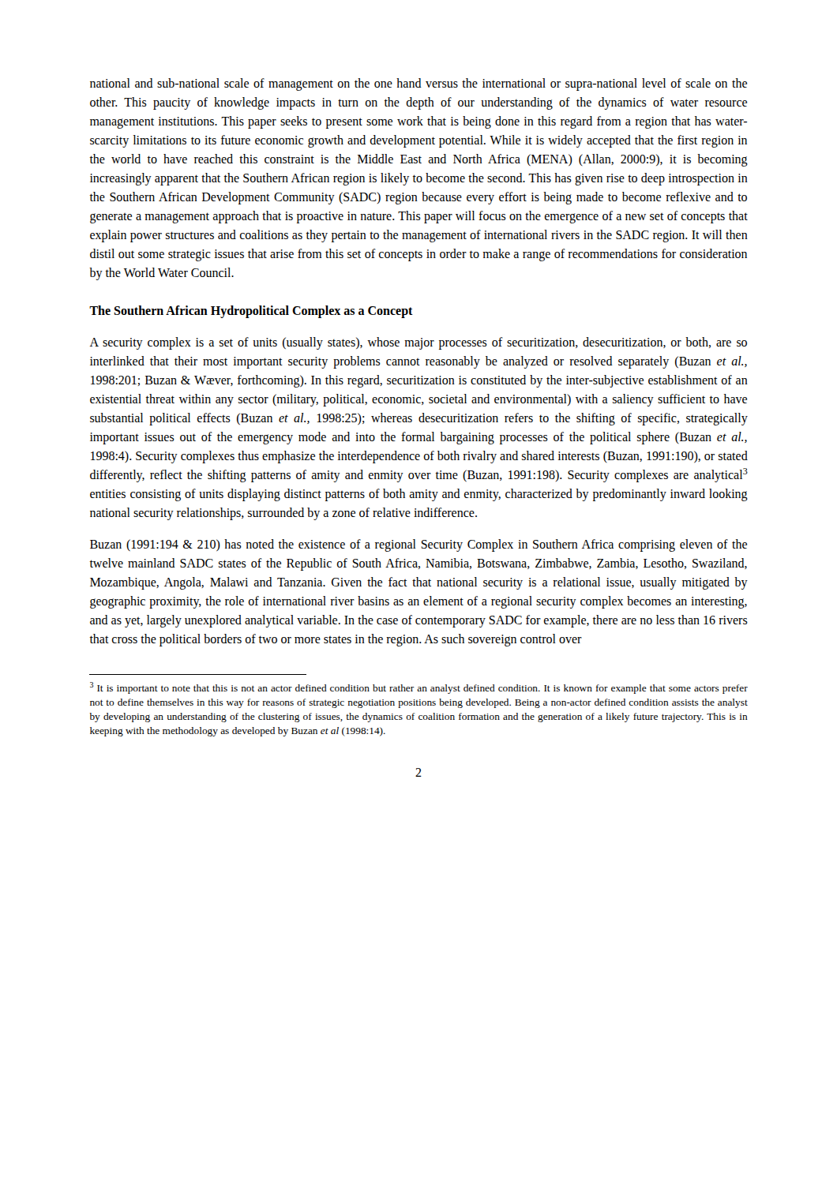national and sub-national scale of management on the one hand versus the international or supra-national level of scale on the other. This paucity of knowledge impacts in turn on the depth of our understanding of the dynamics of water resource management institutions. This paper seeks to present some work that is being done in this regard from a region that has water-scarcity limitations to its future economic growth and development potential. While it is widely accepted that the first region in the world to have reached this constraint is the Middle East and North Africa (MENA) (Allan, 2000:9), it is becoming increasingly apparent that the Southern African region is likely to become the second. This has given rise to deep introspection in the Southern African Development Community (SADC) region because every effort is being made to become reflexive and to generate a management approach that is proactive in nature. This paper will focus on the emergence of a new set of concepts that explain power structures and coalitions as they pertain to the management of international rivers in the SADC region. It will then distil out some strategic issues that arise from this set of concepts in order to make a range of recommendations for consideration by the World Water Council.
The Southern African Hydropolitical Complex as a Concept
A security complex is a set of units (usually states), whose major processes of securitization, desecuritization, or both, are so interlinked that their most important security problems cannot reasonably be analyzed or resolved separately (Buzan et al., 1998:201; Buzan & Wæver, forthcoming). In this regard, securitization is constituted by the inter-subjective establishment of an existential threat within any sector (military, political, economic, societal and environmental) with a saliency sufficient to have substantial political effects (Buzan et al., 1998:25); whereas desecuritization refers to the shifting of specific, strategically important issues out of the emergency mode and into the formal bargaining processes of the political sphere (Buzan et al., 1998:4). Security complexes thus emphasize the interdependence of both rivalry and shared interests (Buzan, 1991:190), or stated differently, reflect the shifting patterns of amity and enmity over time (Buzan, 1991:198). Security complexes are analytical3 entities consisting of units displaying distinct patterns of both amity and enmity, characterized by predominantly inward looking national security relationships, surrounded by a zone of relative indifference.
Buzan (1991:194 & 210) has noted the existence of a regional Security Complex in Southern Africa comprising eleven of the twelve mainland SADC states of the Republic of South Africa, Namibia, Botswana, Zimbabwe, Zambia, Lesotho, Swaziland, Mozambique, Angola, Malawi and Tanzania. Given the fact that national security is a relational issue, usually mitigated by geographic proximity, the role of international river basins as an element of a regional security complex becomes an interesting, and as yet, largely unexplored analytical variable. In the case of contemporary SADC for example, there are no less than 16 rivers that cross the political borders of two or more states in the region. As such sovereign control over
3 It is important to note that this is not an actor defined condition but rather an analyst defined condition. It is known for example that some actors prefer not to define themselves in this way for reasons of strategic negotiation positions being developed. Being a non-actor defined condition assists the analyst by developing an understanding of the clustering of issues, the dynamics of coalition formation and the generation of a likely future trajectory. This is in keeping with the methodology as developed by Buzan et al (1998:14).
2